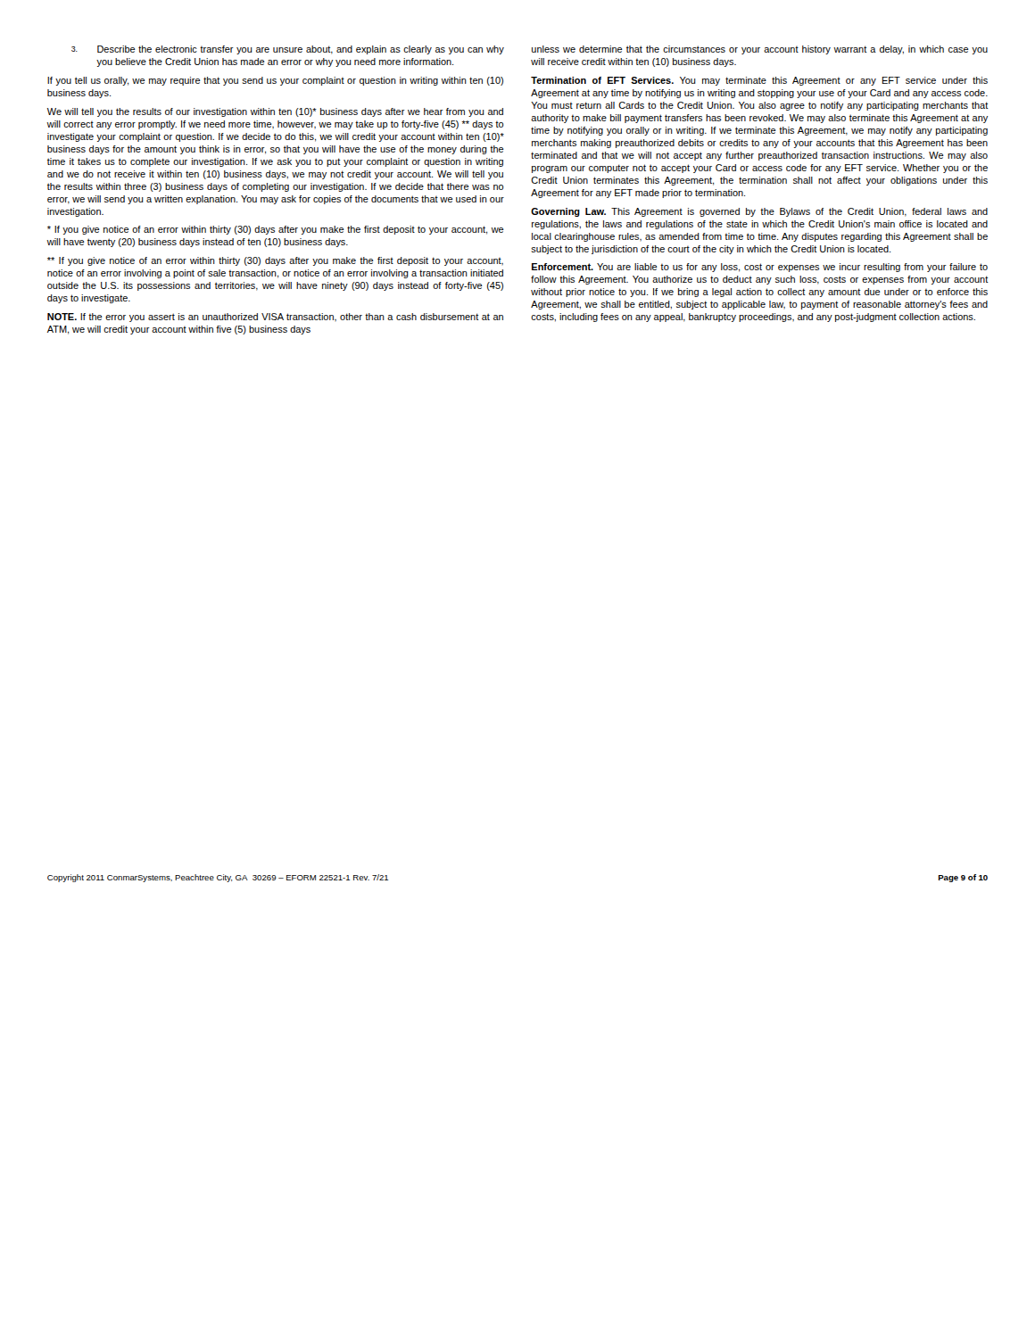3.
Describe the electronic transfer you are unsure about, and explain as clearly as you can why you believe the Credit Union has made an error or why you need more information.
If you tell us orally, we may require that you send us your complaint or question in writing within ten (10) business days.
We will tell you the results of our investigation within ten (10)* business days after we hear from you and will correct any error promptly. If we need more time, however, we may take up to forty-five (45) ** days to investigate your complaint or question. If we decide to do this, we will credit your account within ten (10)* business days for the amount you think is in error, so that you will have the use of the money during the time it takes us to complete our investigation. If we ask you to put your complaint or question in writing and we do not receive it within ten (10) business days, we may not credit your account. We will tell you the results within three (3) business days of completing our investigation. If we decide that there was no error, we will send you a written explanation. You may ask for copies of the documents that we used in our investigation.
* If you give notice of an error within thirty (30) days after you make the first deposit to your account, we will have twenty (20) business days instead of ten (10) business days.
** If you give notice of an error within thirty (30) days after you make the first deposit to your account, notice of an error involving a point of sale transaction, or notice of an error involving a transaction initiated outside the U.S. its possessions and territories, we will have ninety (90) days instead of forty-five (45) days to investigate.
NOTE. If the error you assert is an unauthorized VISA transaction, other than a cash disbursement at an ATM, we will credit your account within five (5) business days
unless we determine that the circumstances or your account history warrant a delay, in which case you will receive credit within ten (10) business days.
Termination of EFT Services. You may terminate this Agreement or any EFT service under this Agreement at any time by notifying us in writing and stopping your use of your Card and any access code. You must return all Cards to the Credit Union. You also agree to notify any participating merchants that authority to make bill payment transfers has been revoked. We may also terminate this Agreement at any time by notifying you orally or in writing. If we terminate this Agreement, we may notify any participating merchants making preauthorized debits or credits to any of your accounts that this Agreement has been terminated and that we will not accept any further preauthorized transaction instructions. We may also program our computer not to accept your Card or access code for any EFT service. Whether you or the Credit Union terminates this Agreement, the termination shall not affect your obligations under this Agreement for any EFT made prior to termination.
Governing Law. This Agreement is governed by the Bylaws of the Credit Union, federal laws and regulations, the laws and regulations of the state in which the Credit Union's main office is located and local clearinghouse rules, as amended from time to time. Any disputes regarding this Agreement shall be subject to the jurisdiction of the court of the city in which the Credit Union is located.
Enforcement. You are liable to us for any loss, cost or expenses we incur resulting from your failure to follow this Agreement. You authorize us to deduct any such loss, costs or expenses from your account without prior notice to you. If we bring a legal action to collect any amount due under or to enforce this Agreement, we shall be entitled, subject to applicable law, to payment of reasonable attorney's fees and costs, including fees on any appeal, bankruptcy proceedings, and any post-judgment collection actions.
Copyright 2011 ConmarSystems, Peachtree City, GA 30269 – EFORM 22521-1 Rev. 7/21
Page 9 of 10